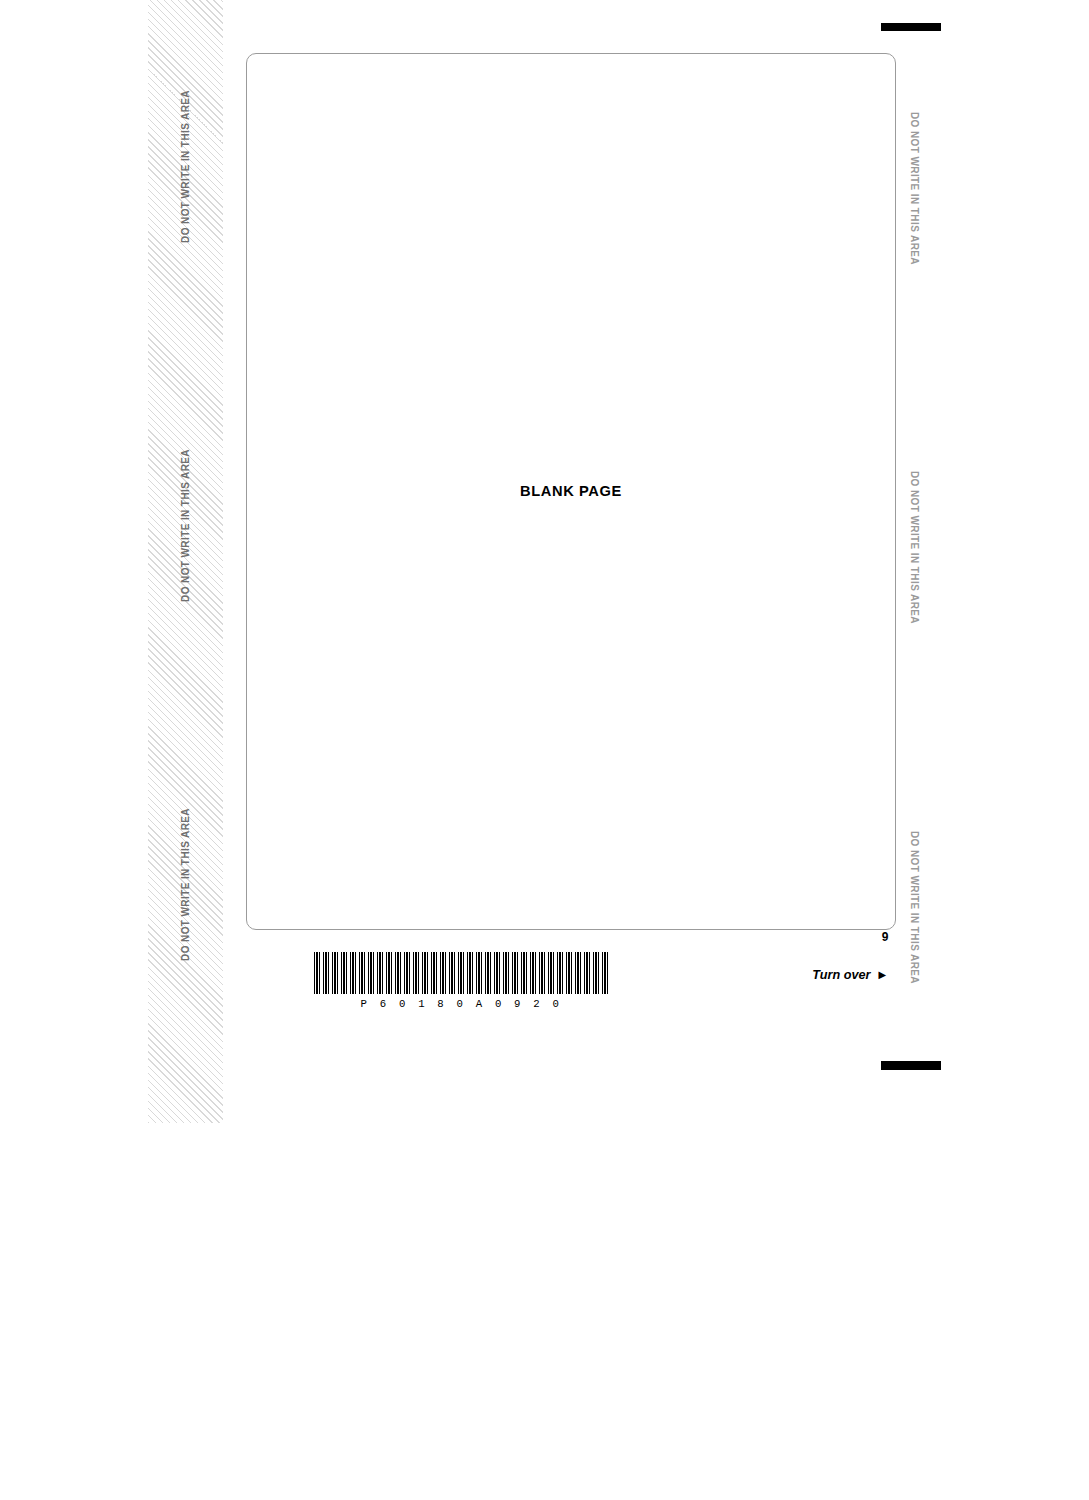DO NOT WRITE IN THIS AREA
DO NOT WRITE IN THIS AREA
DO NOT WRITE IN THIS AREA
DO NOT WRITE IN THIS AREA
DO NOT WRITE IN THIS AREA
DO NOT WRITE IN THIS AREA
BLANK PAGE
P 6 0 1 8 0 A 0 9 2 0
9
Turn over ►